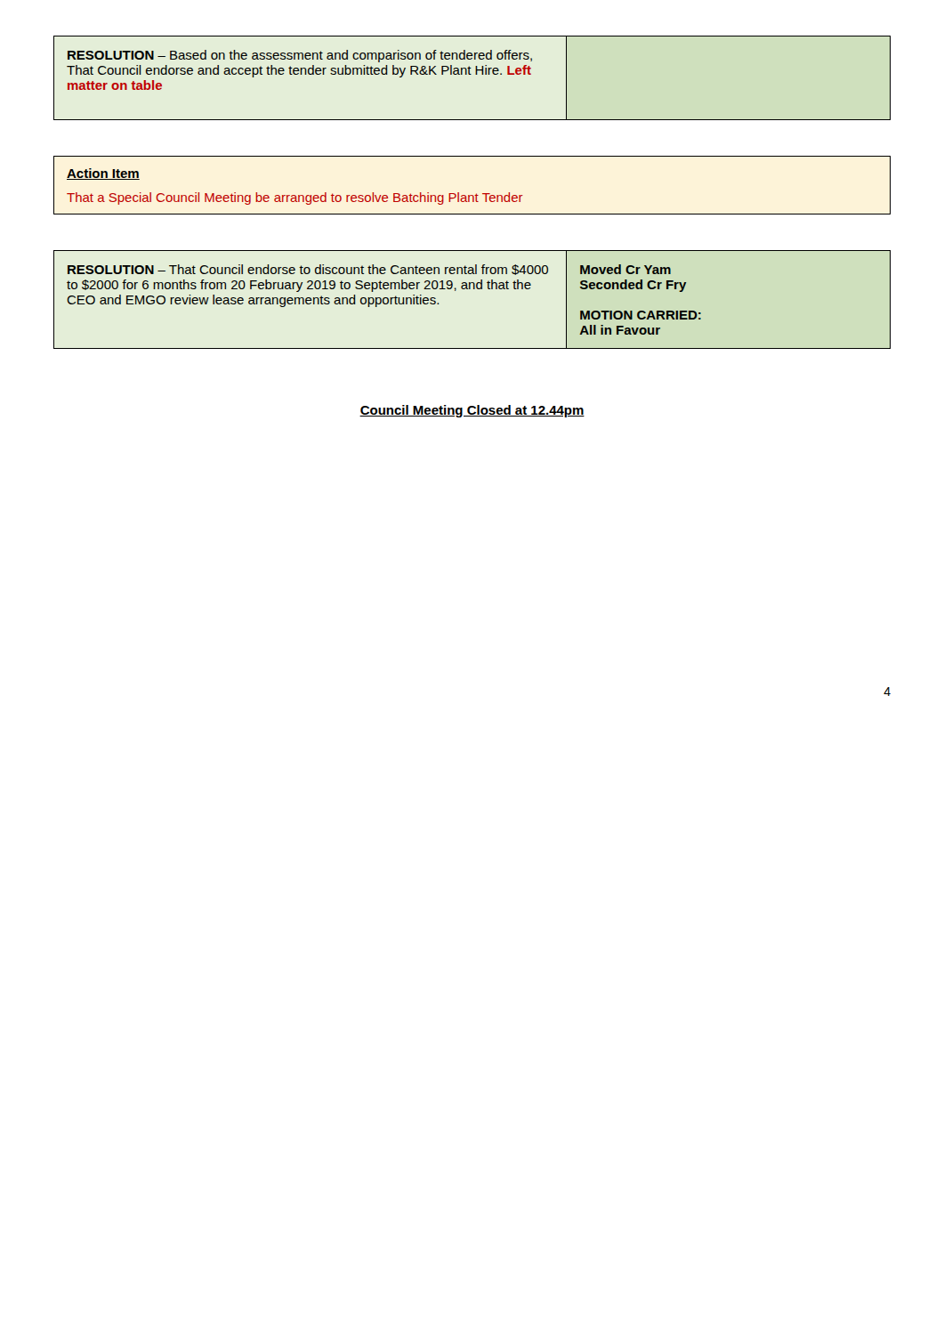| RESOLUTION – Based on the assessment and comparison of tendered offers, That Council endorse and accept the tender submitted by R&K Plant Hire. Left matter on table | |
| Action Item That a Special Council Meeting be arranged to resolve Batching Plant Tender |
| RESOLUTION – That Council endorse to discount the Canteen rental from $4000 to $2000 for 6 months from 20 February 2019 to September 2019, and that the CEO and EMGO review lease arrangements and opportunities. | Moved Cr Yam Seconded Cr Fry MOTION CARRIED: All in Favour |
Council Meeting Closed at 12.44pm
4